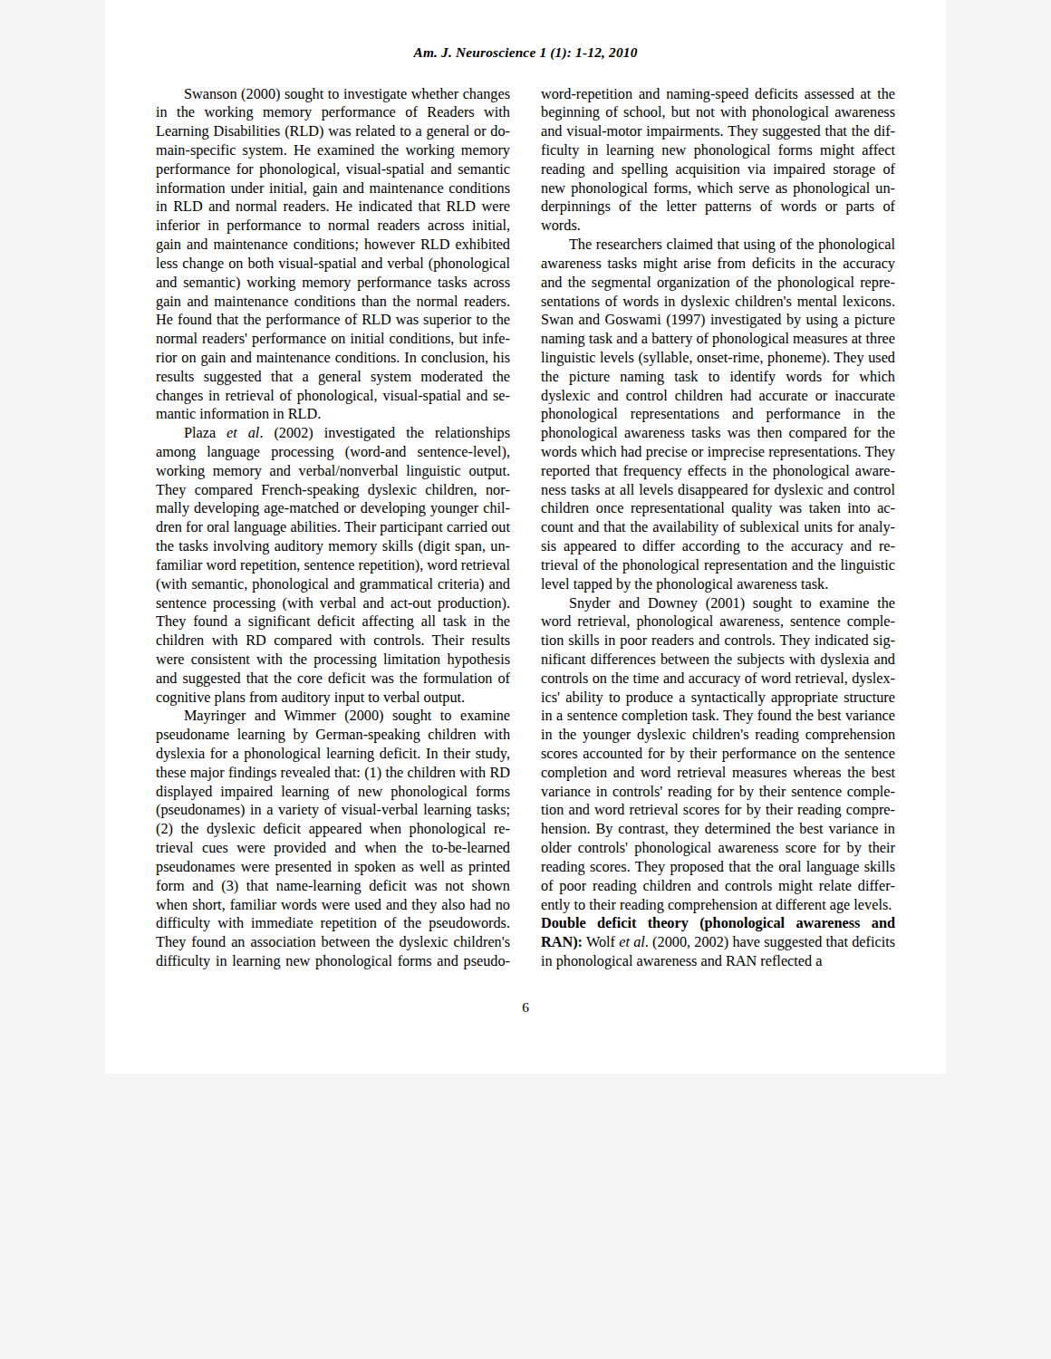Am. J. Neuroscience 1 (1): 1-12, 2010
Swanson (2000) sought to investigate whether changes in the working memory performance of Readers with Learning Disabilities (RLD) was related to a general or domain-specific system. He examined the working memory performance for phonological, visual-spatial and semantic information under initial, gain and maintenance conditions in RLD and normal readers. He indicated that RLD were inferior in performance to normal readers across initial, gain and maintenance conditions; however RLD exhibited less change on both visual-spatial and verbal (phonological and semantic) working memory performance tasks across gain and maintenance conditions than the normal readers. He found that the performance of RLD was superior to the normal readers' performance on initial conditions, but inferior on gain and maintenance conditions. In conclusion, his results suggested that a general system moderated the changes in retrieval of phonological, visual-spatial and semantic information in RLD.
Plaza et al. (2002) investigated the relationships among language processing (word-and sentence-level), working memory and verbal/nonverbal linguistic output. They compared French-speaking dyslexic children, normally developing age-matched or developing younger children for oral language abilities. Their participant carried out the tasks involving auditory memory skills (digit span, unfamiliar word repetition, sentence repetition), word retrieval (with semantic, phonological and grammatical criteria) and sentence processing (with verbal and act-out production). They found a significant deficit affecting all task in the children with RD compared with controls. Their results were consistent with the processing limitation hypothesis and suggested that the core deficit was the formulation of cognitive plans from auditory input to verbal output.
Mayringer and Wimmer (2000) sought to examine pseudoname learning by German-speaking children with dyslexia for a phonological learning deficit. In their study, these major findings revealed that: (1) the children with RD displayed impaired learning of new phonological forms (pseudonames) in a variety of visual-verbal learning tasks; (2) the dyslexic deficit appeared when phonological retrieval cues were provided and when the to-be-learned pseudonames were presented in spoken as well as printed form and (3) that name-learning deficit was not shown when short, familiar words were used and they also had no difficulty with immediate repetition of the pseudowords. They found an association between the dyslexic children's difficulty in learning new phonological forms and pseudoword-repetition and naming-speed deficits assessed at the beginning of school, but not with phonological awareness and visual-motor impairments. They suggested that the difficulty in learning new phonological forms might affect reading and spelling acquisition via impaired storage of new phonological forms, which serve as phonological underpinnings of the letter patterns of words or parts of words.
The researchers claimed that using of the phonological awareness tasks might arise from deficits in the accuracy and the segmental organization of the phonological representations of words in dyslexic children's mental lexicons. Swan and Goswami (1997) investigated by using a picture naming task and a battery of phonological measures at three linguistic levels (syllable, onset-rime, phoneme). They used the picture naming task to identify words for which dyslexic and control children had accurate or inaccurate phonological representations and performance in the phonological awareness tasks was then compared for the words which had precise or imprecise representations. They reported that frequency effects in the phonological awareness tasks at all levels disappeared for dyslexic and control children once representational quality was taken into account and that the availability of sublexical units for analysis appeared to differ according to the accuracy and retrieval of the phonological representation and the linguistic level tapped by the phonological awareness task.
Snyder and Downey (2001) sought to examine the word retrieval, phonological awareness, sentence completion skills in poor readers and controls. They indicated significant differences between the subjects with dyslexia and controls on the time and accuracy of word retrieval, dyslexics' ability to produce a syntactically appropriate structure in a sentence completion task. They found the best variance in the younger dyslexic children's reading comprehension scores accounted for by their performance on the sentence completion and word retrieval measures whereas the best variance in controls' reading for by their sentence completion and word retrieval scores for by their reading comprehension. By contrast, they determined the best variance in older controls' phonological awareness score for by their reading scores. They proposed that the oral language skills of poor reading children and controls might relate differently to their reading comprehension at different age levels.
Double deficit theory (phonological awareness and RAN):
Wolf et al. (2000, 2002) have suggested that deficits in phonological awareness and RAN reflected a
6